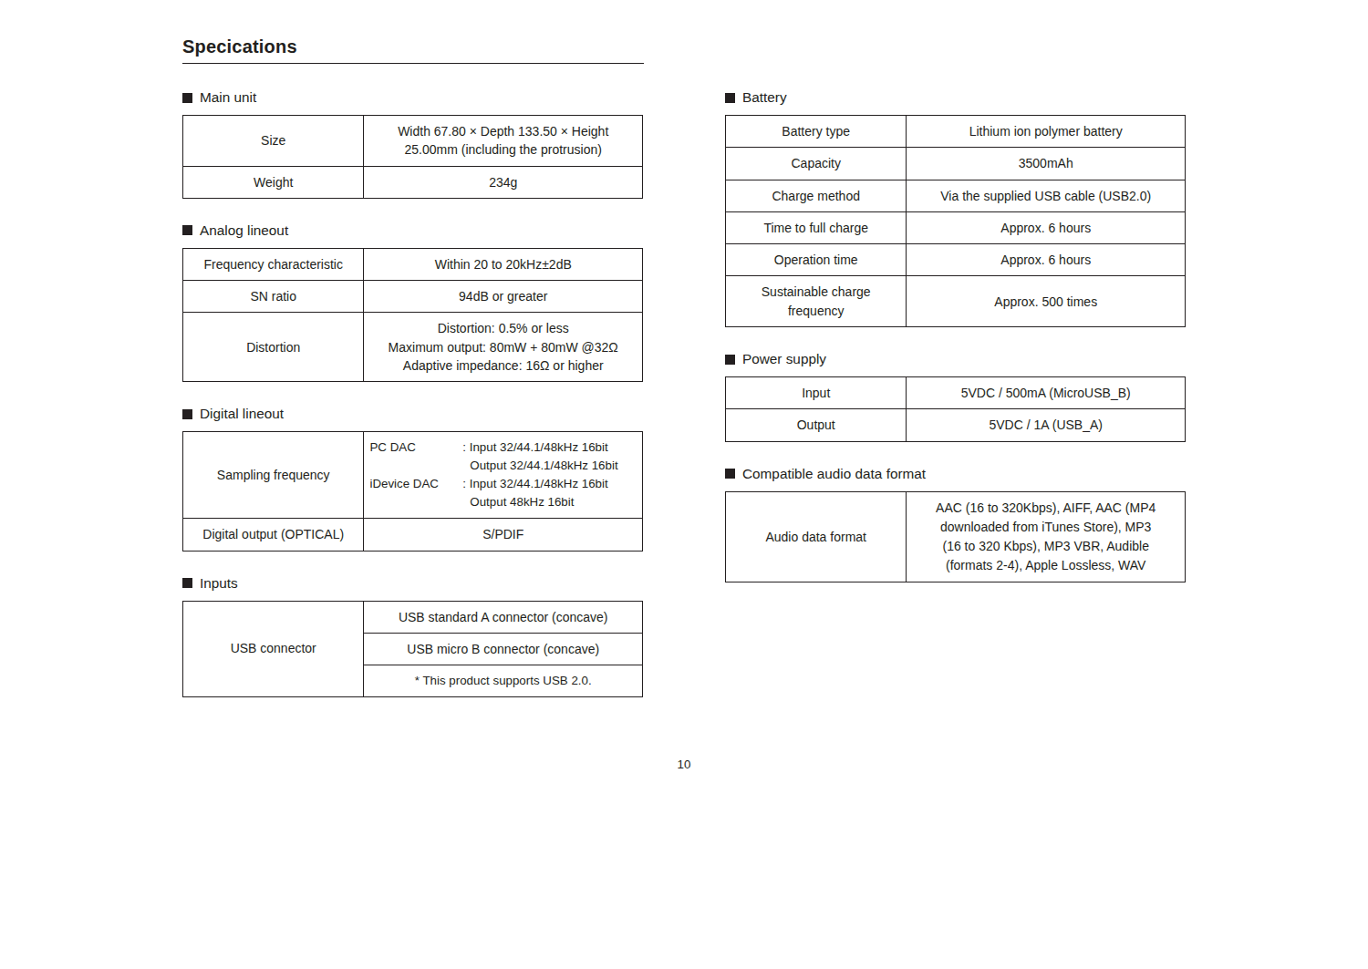Specications
Main unit
| Size | Width 67.80 × Depth 133.50 × Height 25.00mm (including the protrusion) |
| Weight | 234g |
Analog lineout
| Frequency characteristic | Within 20 to 20kHz±2dB |
| SN ratio | 94dB or greater |
| Distortion | Distortion: 0.5% or less Maximum output: 80mW + 80mW @32Ω Adaptive impedance: 16Ω or higher |
Digital lineout
| Sampling frequency | PC DAC : Input 32/44.1/48kHz 16bit Output 32/44.1/48kHz 16bit iDevice DAC : Input 32/44.1/48kHz 16bit Output 48kHz 16bit |
| Digital output (OPTICAL) | S/PDIF |
Inputs
| USB connector | USB standard A connector (concave) |
| USB micro B connector (concave) |
| * This product supports USB 2.0. |
Battery
| Battery type | Lithium ion polymer battery |
| Capacity | 3500mAh |
| Charge method | Via the supplied USB cable (USB2.0) |
| Time to full charge | Approx. 6 hours |
| Operation time | Approx. 6 hours |
| Sustainable charge frequency | Approx. 500 times |
Power supply
| Input | 5VDC / 500mA (MicroUSB_B) |
| Output | 5VDC / 1A (USB_A) |
Compatible audio data format
| Audio data format | AAC (16 to 320Kbps), AIFF, AAC (MP4 downloaded from iTunes Store), MP3 (16 to 320 Kbps), MP3 VBR, Audible (formats 2-4), Apple Lossless, WAV |
10